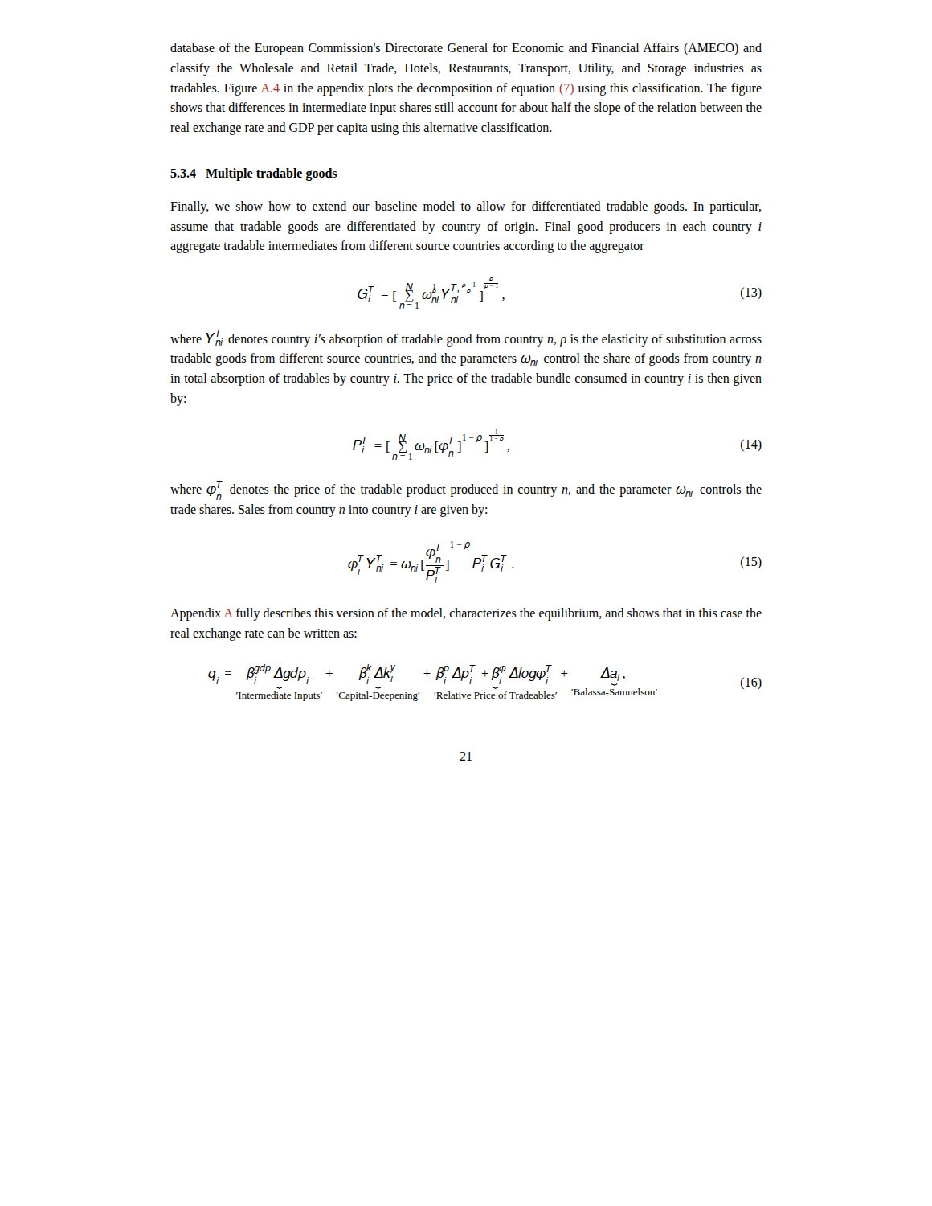database of the European Commission's Directorate General for Economic and Financial Affairs (AMECO) and classify the Wholesale and Retail Trade, Hotels, Restaurants, Transport, Utility, and Storage industries as tradables. Figure A.4 in the appendix plots the decomposition of equation (7) using this classification. The figure shows that differences in intermediate input shares still account for about half the slope of the relation between the real exchange rate and GDP per capita using this alternative classification.
5.3.4 Multiple tradable goods
Finally, we show how to extend our baseline model to allow for differentiated tradable goods. In particular, assume that tradable goods are differentiated by country of origin. Final good producers in each country i aggregate tradable intermediates from different source countries according to the aggregator
GiT = [ ∑ n=1 N ωni1ρ YniT,ρ−1ρ ] ρρ−1 ,
(13)
where YniT denotes country i′s absorption of tradable good from country n, ρ is the elasticity of substitution across tradable goods from different source countries, and the parameters ωni control the share of goods from country n in total absorption of tradables by country i. The price of the tradable bundle consumed in country i is then given by:
PiT = [ ∑ n=1 N ωni [φnT] 1−ρ ] 11−ρ ,
(14)
where φnT denotes the price of the tradable product produced in country n, and the parameter ωni controls the trade shares. Sales from country n into country i are given by:
φiT YniT = ωni [ φnT PiT ] 1−ρ PiT GiT .
(15)
Appendix A fully describes this version of the model, characterizes the equilibrium, and shows that in this case the real exchange rate can be written as:
qi = βigdp Δgdpi ⏟ ′Intermediate Inputs′ + βik Δkiy ⏟ ′Capital-Deepening′ + βip ΔpiT + βiφ ΔlogφiT ⏟ ′Relative Price of Tradeables′ + Δai , ⏟ ′Balassa-Samuelson′
(16)
21